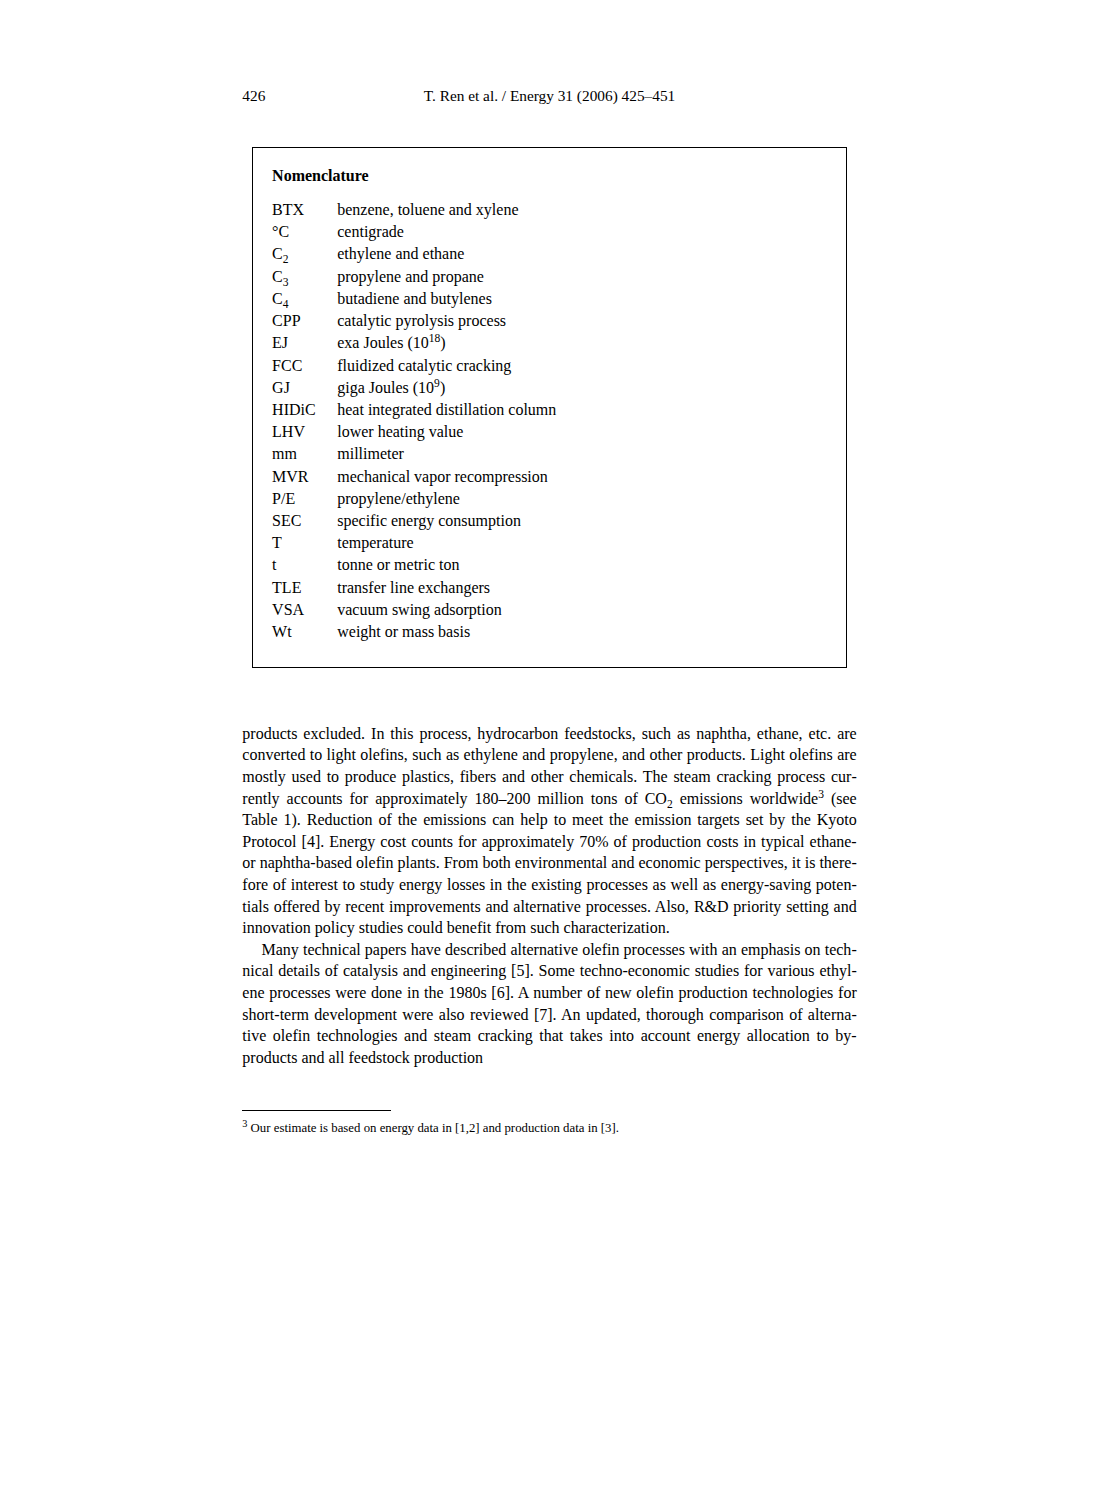426
T. Ren et al. / Energy 31 (2006) 425–451
Nomenclature
| BTX | benzene, toluene and xylene |
| °C | centigrade |
| C 2 | ethylene and ethane |
| C 3 | propylene and propane |
| C 4 | butadiene and butylenes |
| CPP | catalytic pyrolysis process |
| EJ | exa Joules (10 18 ) |
| FCC | fluidized catalytic cracking |
| GJ | giga Joules (10 9 ) |
| HIDiC | heat integrated distillation column |
| LHV | lower heating value |
| mm | millimeter |
| MVR | mechanical vapor recompression |
| P/E | propylene/ethylene |
| SEC | specific energy consumption |
| T | temperature |
| t | tonne or metric ton |
| TLE | transfer line exchangers |
| VSA | vacuum swing adsorption |
| Wt | weight or mass basis |
products excluded. In this process, hydrocarbon feedstocks, such as naphtha, ethane, etc. are converted to light olefins, such as ethylene and propylene, and other products. Light olefins are mostly used to produce plastics, fibers and other chemicals. The steam cracking process currently accounts for approximately 180–200 million tons of CO2 emissions worldwide3 (see Table 1). Reduction of the emissions can help to meet the emission targets set by the Kyoto Protocol [4]. Energy cost counts for approximately 70% of production costs in typical ethane- or naphtha-based olefin plants. From both environmental and economic perspectives, it is therefore of interest to study energy losses in the existing processes as well as energy-saving potentials offered by recent improvements and alternative processes. Also, R&D priority setting and innovation policy studies could benefit from such characterization.
Many technical papers have described alternative olefin processes with an emphasis on technical details of catalysis and engineering [5]. Some techno-economic studies for various ethylene processes were done in the 1980s [6]. A number of new olefin production technologies for short-term development were also reviewed [7]. An updated, thorough comparison of alternative olefin technologies and steam cracking that takes into account energy allocation to by-products and all feedstock production
3 Our estimate is based on energy data in [1,2] and production data in [3].